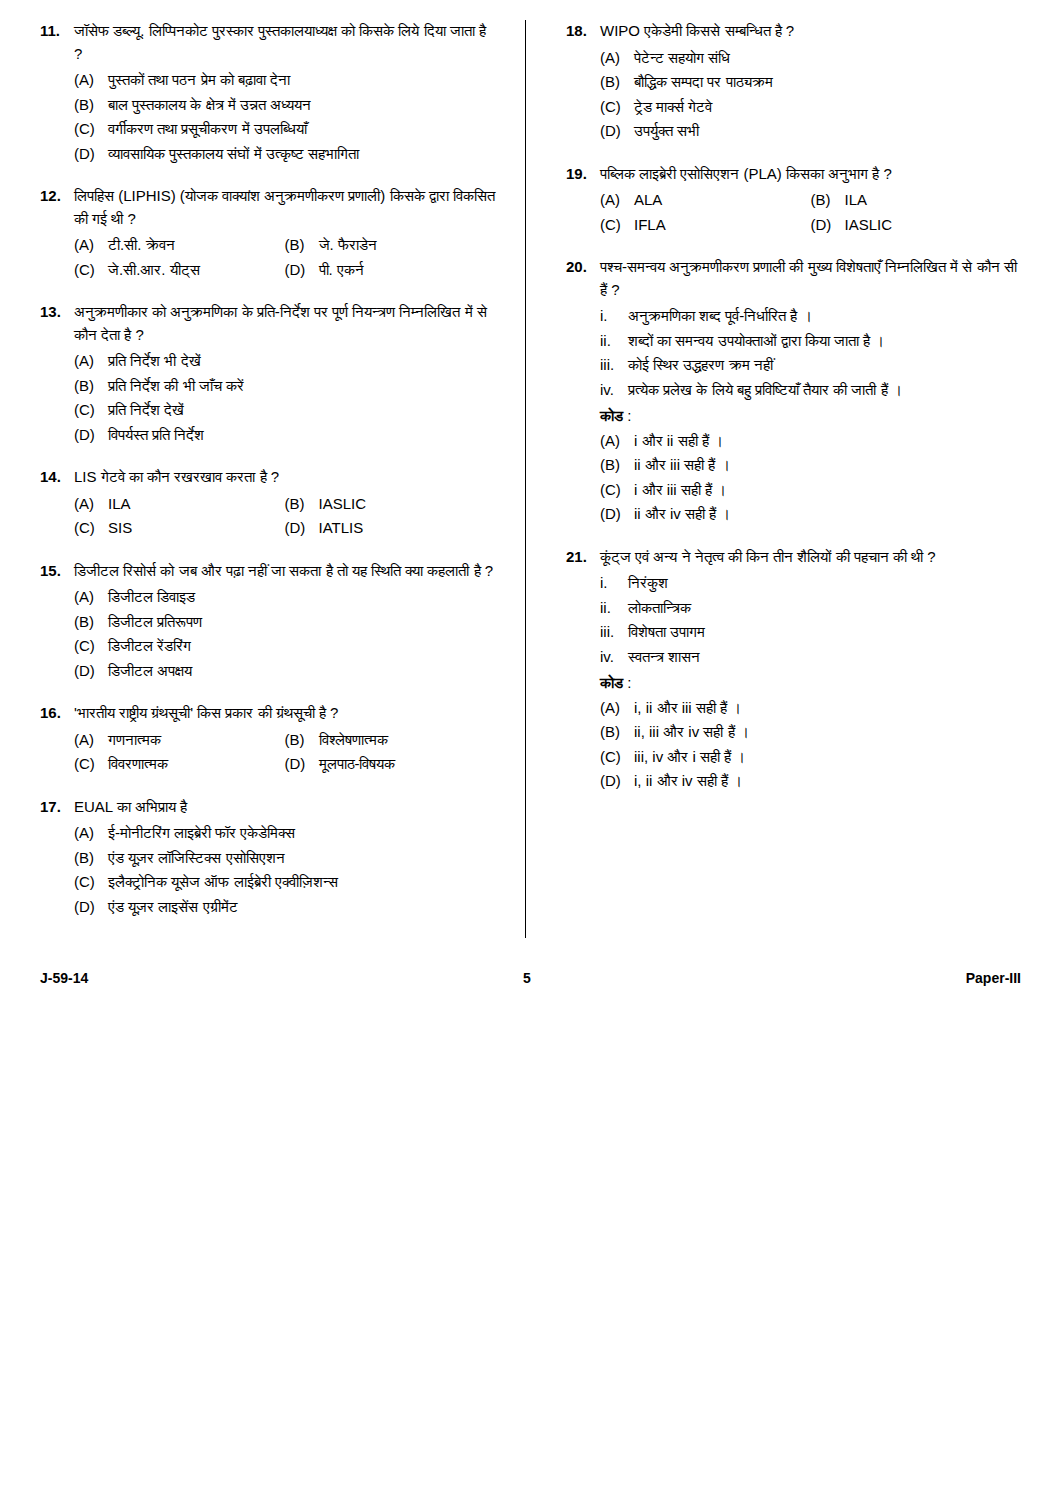11.
जॉसेफ डब्ल्यू. लिप्पिनकोट पुरस्कार पुस्तकालयाध्यक्ष को किसके लिये दिया जाता है ?
(A) पुस्तकों तथा पठन प्रेम को बढ़ावा देना
(B) बाल पुस्तकालय के क्षेत्र में उन्नत अध्ययन
(C) वर्गीकरण तथा प्रसूचीकरण में उपलब्धियाँ
(D) व्यावसायिक पुस्तकालय संघों में उत्कृष्ट सहभागिता
12.
लिपहिस (LIPHIS) (योजक वाक्यांश अनुक्रमणीकरण प्रणाली) किसके द्वारा विकसित की गई थी ?
(A) टी.सी. क्रेवन
(B) जे. फैराडेन
(C) जे.सी.आर. यीट्स
(D) पी. एकर्न
13.
अनुक्रमणीकार को अनुक्रमणिका के प्रति-निर्देश पर पूर्ण नियन्त्रण निम्नलिखित में से कौन देता है ?
(A) प्रति निर्देश भी देखें
(B) प्रति निर्देश की भी जाँच करें
(C) प्रति निर्देश देखें
(D) विपर्यस्त प्रति निर्देश
14.
LIS गेटवे का कौन रखरखाव करता है ?
(A) ILA
(B) IASLIC
(C) SIS
(D) IATLIS
15.
डिजीटल रिसोर्स को जब और पढ़ा नहीं जा सकता है तो यह स्थिति क्या कहलाती है ?
(A) डिजीटल डिवाइड
(B) डिजीटल प्रतिरूपण
(C) डिजीटल रेंडरिंग
(D) डिजीटल अपक्षय
16.
'भारतीय राष्ट्रीय ग्रंथसूची' किस प्रकार की ग्रंथसूची है ?
(A) गणनात्मक
(B) विश्लेषणात्मक
(C) विवरणात्मक
(D) मूलपाठ-विषयक
17.
EUAL का अभिप्राय है
(A) ई-मोनीटरिंग लाइब्रेरी फॉर एकेडेमिक्स
(B) एंड यूज़र लॉजिस्टिक्स एसोसिएशन
(C) इलैक्ट्रोनिक यूसेज ऑफ लाईब्रेरी एक्वीज़िशन्स
(D) एंड यूज़र लाइसेंस एग्रीमेंट
18.
WIPO एकेडेमी किससे सम्बन्धित है ?
(A) पेटेन्ट सहयोग संधि
(B) बौद्धिक सम्पदा पर पाठ्यक्रम
(C) ट्रेड मार्क्स गेटवे
(D) उपर्युक्त सभी
19.
पब्लिक लाइब्रेरी एसोसिएशन (PLA) किसका अनुभाग है ?
(A) ALA
(B) ILA
(C) IFLA
(D) IASLIC
20.
पश्च-समन्वय अनुक्रमणीकरण प्रणाली की मुख्य विशेषताएँ निम्नलिखित में से कौन सी हैं ?
i. अनुक्रमणिका शब्द पूर्व-निर्धारित है ।
ii. शब्दों का समन्वय उपयोक्ताओं द्वारा किया जाता है ।
iii. कोई स्थिर उद्धहरण क्रम नहीं
iv. प्रत्येक प्रलेख के लिये बहु प्रविष्टियाँ तैयार की जाती हैं ।
कोड :
(A) i और ii सही हैं ।
(B) ii और iii सही हैं ।
(C) i और iii सही हैं ।
(D) ii और iv सही हैं ।
21.
कूंट्ज एवं अन्य ने नेतृत्व की किन तीन शैलियों की पहचान की थी ?
i. निरंकुश
ii. लोकतान्त्रिक
iii. विशेषता उपागम
iv. स्वतन्त्र शासन
कोड :
(A) i, ii और iii सही हैं ।
(B) ii, iii और iv सही हैं ।
(C) iii, iv और i सही हैं ।
(D) i, ii और iv सही हैं ।
J-59-14
5
Paper-III